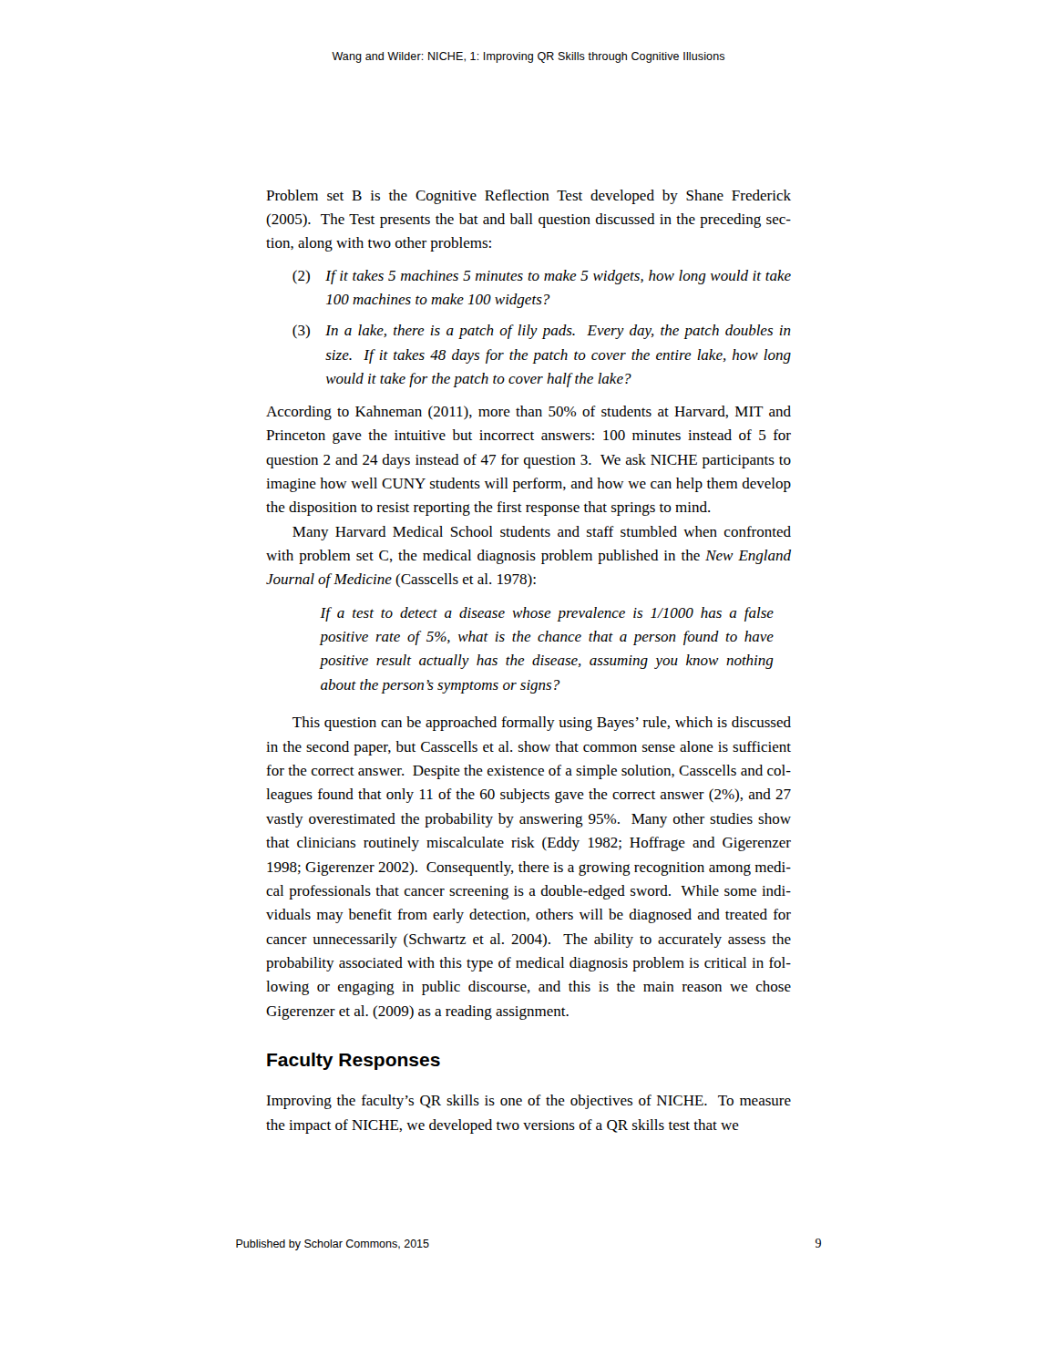Wang and Wilder: NICHE, 1: Improving QR Skills through Cognitive Illusions
Problem set B is the Cognitive Reflection Test developed by Shane Frederick (2005). The Test presents the bat and ball question discussed in the preceding section, along with two other problems:
(2) If it takes 5 machines 5 minutes to make 5 widgets, how long would it take 100 machines to make 100 widgets?
(3) In a lake, there is a patch of lily pads. Every day, the patch doubles in size. If it takes 48 days for the patch to cover the entire lake, how long would it take for the patch to cover half the lake?
According to Kahneman (2011), more than 50% of students at Harvard, MIT and Princeton gave the intuitive but incorrect answers: 100 minutes instead of 5 for question 2 and 24 days instead of 47 for question 3. We ask NICHE participants to imagine how well CUNY students will perform, and how we can help them develop the disposition to resist reporting the first response that springs to mind.
Many Harvard Medical School students and staff stumbled when confronted with problem set C, the medical diagnosis problem published in the New England Journal of Medicine (Casscells et al. 1978):
If a test to detect a disease whose prevalence is 1/1000 has a false positive rate of 5%, what is the chance that a person found to have positive result actually has the disease, assuming you know nothing about the person’s symptoms or signs?
This question can be approached formally using Bayes’ rule, which is discussed in the second paper, but Casscells et al. show that common sense alone is sufficient for the correct answer. Despite the existence of a simple solution, Casscells and colleagues found that only 11 of the 60 subjects gave the correct answer (2%), and 27 vastly overestimated the probability by answering 95%. Many other studies show that clinicians routinely miscalculate risk (Eddy 1982; Hoffrage and Gigerenzer 1998; Gigerenzer 2002). Consequently, there is a growing recognition among medical professionals that cancer screening is a double-edged sword. While some individuals may benefit from early detection, others will be diagnosed and treated for cancer unnecessarily (Schwartz et al. 2004). The ability to accurately assess the probability associated with this type of medical diagnosis problem is critical in following or engaging in public discourse, and this is the main reason we chose Gigerenzer et al. (2009) as a reading assignment.
Faculty Responses
Improving the faculty’s QR skills is one of the objectives of NICHE. To measure the impact of NICHE, we developed two versions of a QR skills test that we
Published by Scholar Commons, 2015
9